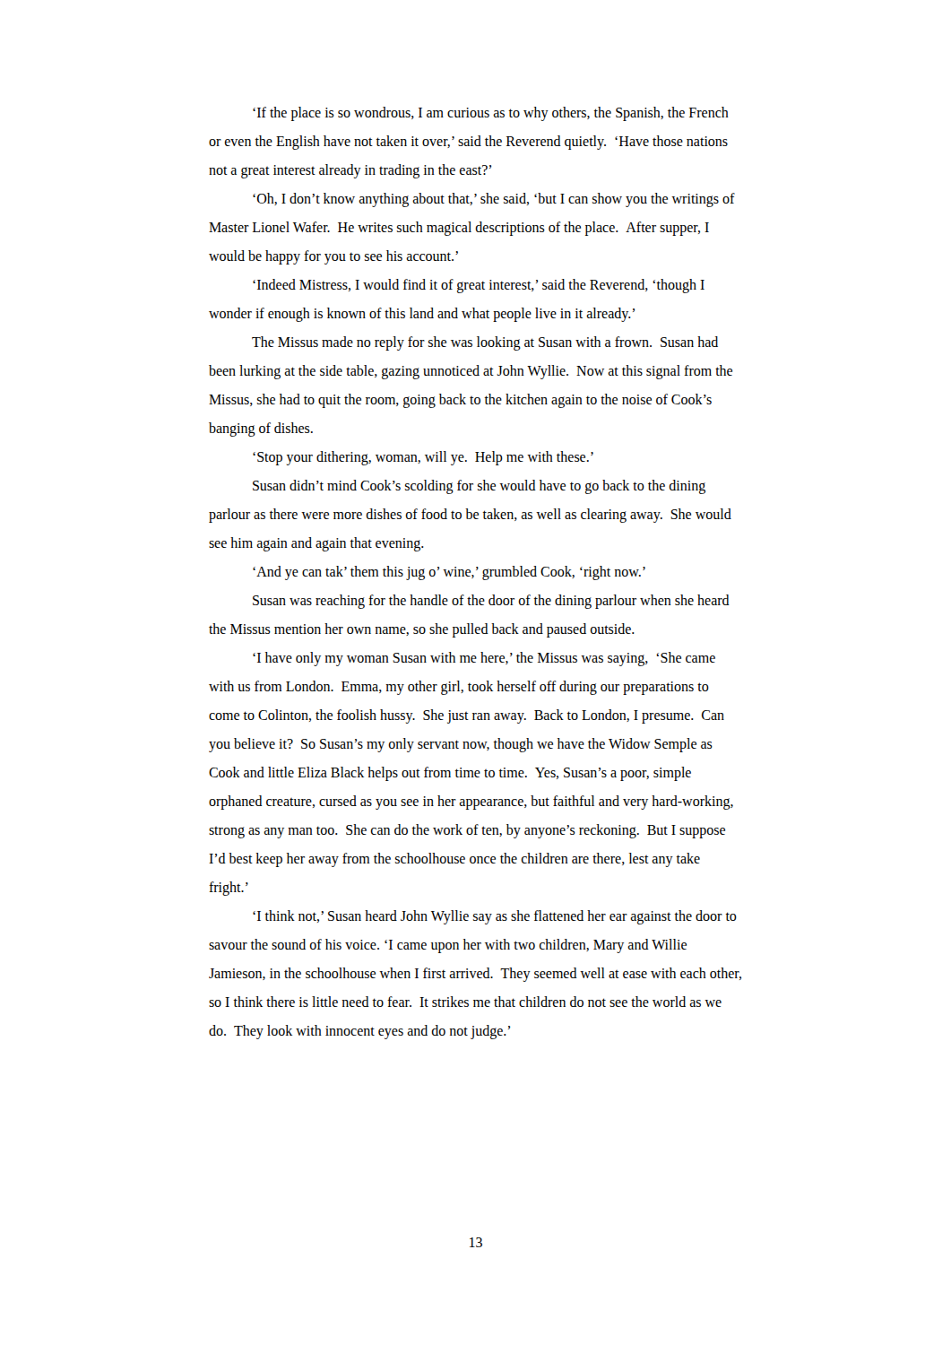‘If the place is so wondrous, I am curious as to why others, the Spanish, the French or even the English have not taken it over,’ said the Reverend quietly. ‘Have those nations not a great interest already in trading in the east?’
‘Oh, I don’t know anything about that,’ she said, ‘but I can show you the writings of Master Lionel Wafer. He writes such magical descriptions of the place. After supper, I would be happy for you to see his account.’
‘Indeed Mistress, I would find it of great interest,’ said the Reverend, ‘though I wonder if enough is known of this land and what people live in it already.’
The Missus made no reply for she was looking at Susan with a frown. Susan had been lurking at the side table, gazing unnoticed at John Wyllie. Now at this signal from the Missus, she had to quit the room, going back to the kitchen again to the noise of Cook’s banging of dishes.
‘Stop your dithering, woman, will ye. Help me with these.’
Susan didn’t mind Cook’s scolding for she would have to go back to the dining parlour as there were more dishes of food to be taken, as well as clearing away. She would see him again and again that evening.
‘And ye can tak’ them this jug o’ wine,’ grumbled Cook, ‘right now.’
Susan was reaching for the handle of the door of the dining parlour when she heard the Missus mention her own name, so she pulled back and paused outside.
‘I have only my woman Susan with me here,’ the Missus was saying, ‘She came with us from London. Emma, my other girl, took herself off during our preparations to come to Colinton, the foolish hussy. She just ran away. Back to London, I presume. Can you believe it? So Susan’s my only servant now, though we have the Widow Semple as Cook and little Eliza Black helps out from time to time. Yes, Susan’s a poor, simple orphaned creature, cursed as you see in her appearance, but faithful and very hard-working, strong as any man too. She can do the work of ten, by anyone’s reckoning. But I suppose I’d best keep her away from the schoolhouse once the children are there, lest any take fright.’
‘I think not,’ Susan heard John Wyllie say as she flattened her ear against the door to savour the sound of his voice. ‘I came upon her with two children, Mary and Willie Jamieson, in the schoolhouse when I first arrived. They seemed well at ease with each other, so I think there is little need to fear. It strikes me that children do not see the world as we do. They look with innocent eyes and do not judge.’
13